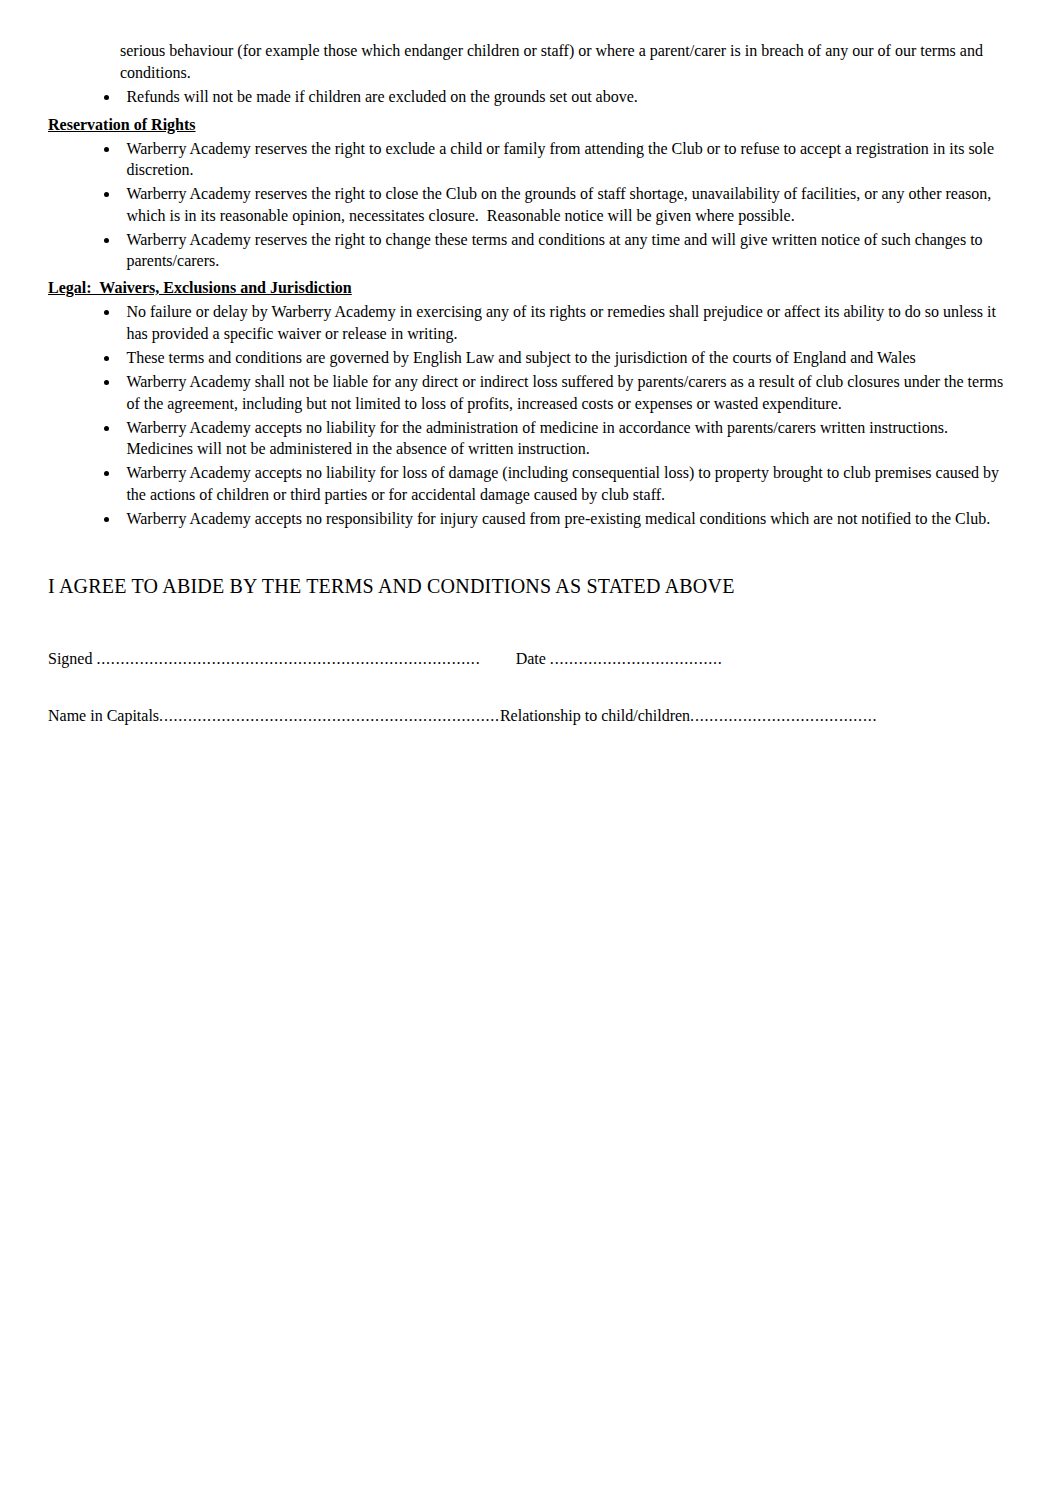serious behaviour (for example those which endanger children or staff) or where a parent/carer is in breach of any our of our terms and conditions.
Refunds will not be made if children are excluded on the grounds set out above.
Reservation of Rights
Warberry Academy reserves the right to exclude a child or family from attending the Club or to refuse to accept a registration in its sole discretion.
Warberry Academy reserves the right to close the Club on the grounds of staff shortage, unavailability of facilities, or any other reason, which is in its reasonable opinion, necessitates closure. Reasonable notice will be given where possible.
Warberry Academy reserves the right to change these terms and conditions at any time and will give written notice of such changes to parents/carers.
Legal: Waivers, Exclusions and Jurisdiction
No failure or delay by Warberry Academy in exercising any of its rights or remedies shall prejudice or affect its ability to do so unless it has provided a specific waiver or release in writing.
These terms and conditions are governed by English Law and subject to the jurisdiction of the courts of England and Wales
Warberry Academy shall not be liable for any direct or indirect loss suffered by parents/carers as a result of club closures under the terms of the agreement, including but not limited to loss of profits, increased costs or expenses or wasted expenditure.
Warberry Academy accepts no liability for the administration of medicine in accordance with parents/carers written instructions. Medicines will not be administered in the absence of written instruction.
Warberry Academy accepts no liability for loss of damage (including consequential loss) to property brought to club premises caused by the actions of children or third parties or for accidental damage caused by club staff.
Warberry Academy accepts no responsibility for injury caused from pre-existing medical conditions which are not notified to the Club.
I AGREE TO ABIDE BY THE TERMS AND CONDITIONS AS STATED ABOVE
Signed ................................................................................ Date ....................................
Name in Capitals....................................................................... Relationship to child/children.......................................